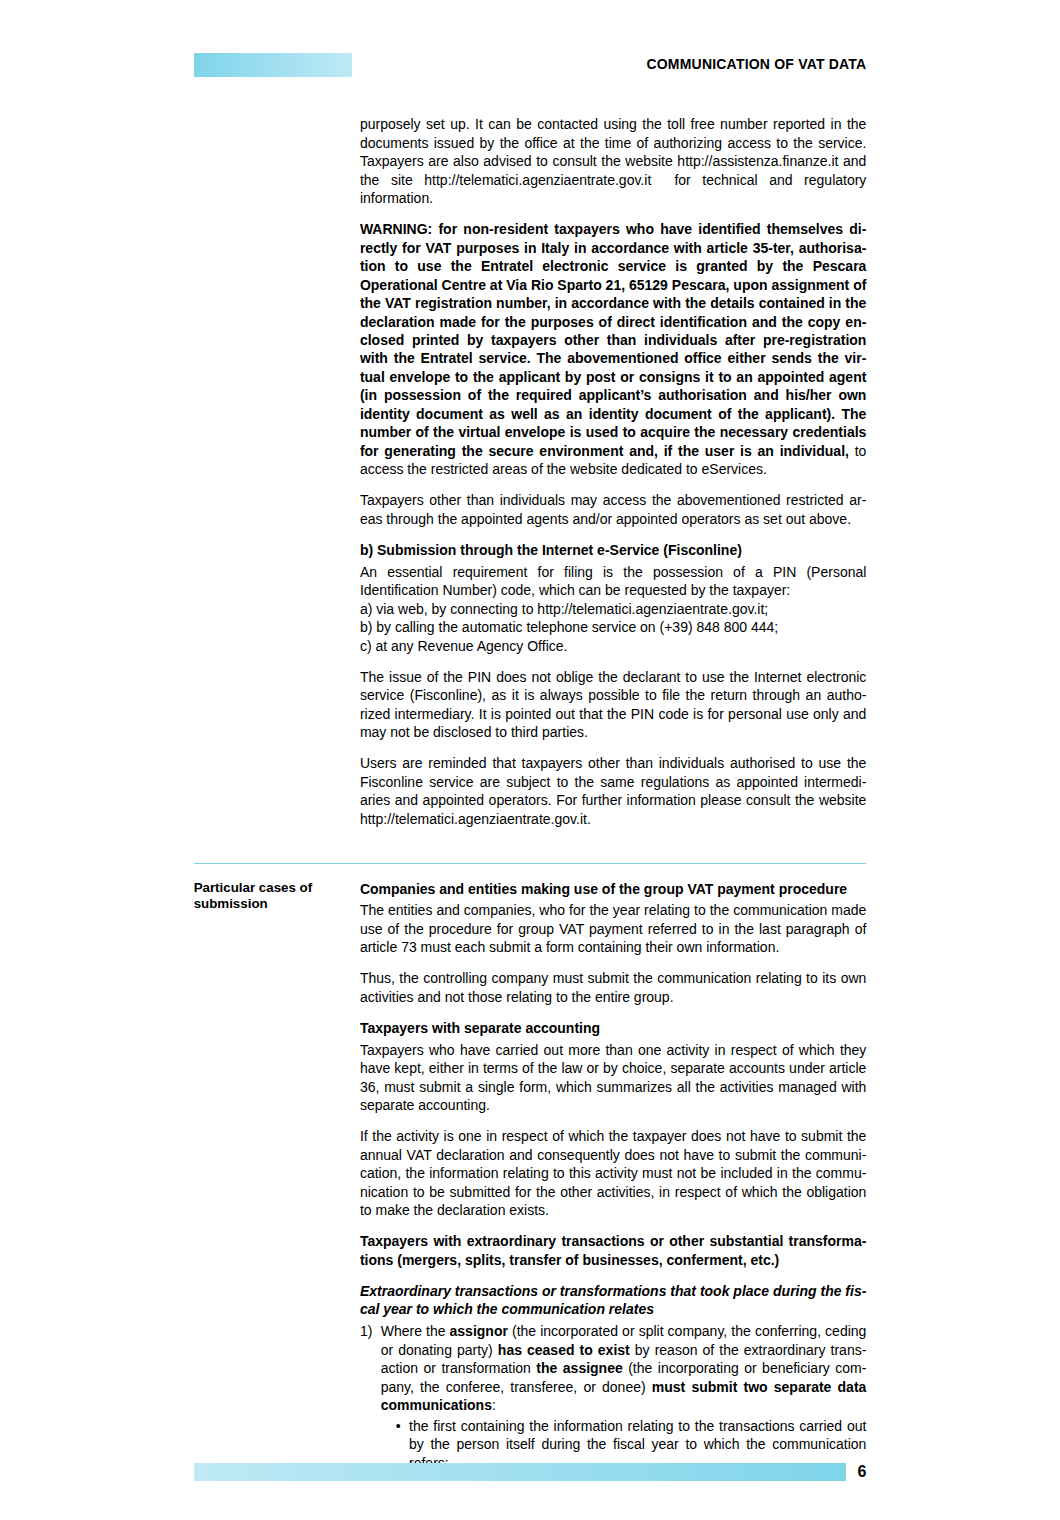COMMUNICATION OF VAT DATA
purposely set up. It can be contacted using the toll free number reported in the documents issued by the office at the time of authorizing access to the service. Taxpayers are also advised to consult the website http://assistenza.finanze.it and the site http://telematici.agenziaentrate.gov.it for technical and regulatory information.
WARNING: for non-resident taxpayers who have identified themselves directly for VAT purposes in Italy in accordance with article 35-ter, authorisation to use the Entratel electronic service is granted by the Pescara Operational Centre at Via Rio Sparto 21, 65129 Pescara, upon assignment of the VAT registration number, in accordance with the details contained in the declaration made for the purposes of direct identification and the copy enclosed printed by taxpayers other than individuals after pre-registration with the Entratel service. The abovementioned office either sends the virtual envelope to the applicant by post or consigns it to an appointed agent (in possession of the required applicant’s authorisation and his/her own identity document as well as an identity document of the applicant). The number of the virtual envelope is used to acquire the necessary credentials for generating the secure environment and, if the user is an individual, to access the restricted areas of the website dedicated to eServices.
Taxpayers other than individuals may access the abovementioned restricted areas through the appointed agents and/or appointed operators as set out above.
b) Submission through the Internet e-Service (Fisconline)
An essential requirement for filing is the possession of a PIN (Personal Identification Number) code, which can be requested by the taxpayer:
a) via web, by connecting to http://telematici.agenziaentrate.gov.it;
b) by calling the automatic telephone service on (+39) 848 800 444;
c) at any Revenue Agency Office.
The issue of the PIN does not oblige the declarant to use the Internet electronic service (Fisconline), as it is always possible to file the return through an authorized intermediary. It is pointed out that the PIN code is for personal use only and may not be disclosed to third parties.
Users are reminded that taxpayers other than individuals authorised to use the Fisconline service are subject to the same regulations as appointed intermediaries and appointed operators. For further information please consult the website http://telematici.agenziaentrate.gov.it.
Particular cases of submission
Companies and entities making use of the group VAT payment procedure
The entities and companies, who for the year relating to the communication made use of the procedure for group VAT payment referred to in the last paragraph of article 73 must each submit a form containing their own information.
Thus, the controlling company must submit the communication relating to its own activities and not those relating to the entire group.
Taxpayers with separate accounting
Taxpayers who have carried out more than one activity in respect of which they have kept, either in terms of the law or by choice, separate accounts under article 36, must submit a single form, which summarizes all the activities managed with separate accounting.
If the activity is one in respect of which the taxpayer does not have to submit the annual VAT declaration and consequently does not have to submit the communication, the information relating to this activity must not be included in the communication to be submitted for the other activities, in respect of which the obligation to make the declaration exists.
Taxpayers with extraordinary transactions or other substantial transformations (mergers, splits, transfer of businesses, conferment, etc.)
Extraordinary transactions or transformations that took place during the fiscal year to which the communication relates
1) Where the assignor (the incorporated or split company, the conferring, ceding or donating party) has ceased to exist by reason of the extraordinary transaction or transformation the assignee (the incorporating or beneficiary company, the conferee, transferee, or donee) must submit two separate data communications:
the first containing the information relating to the transactions carried out by the person itself during the fiscal year to which the communication refers;
6